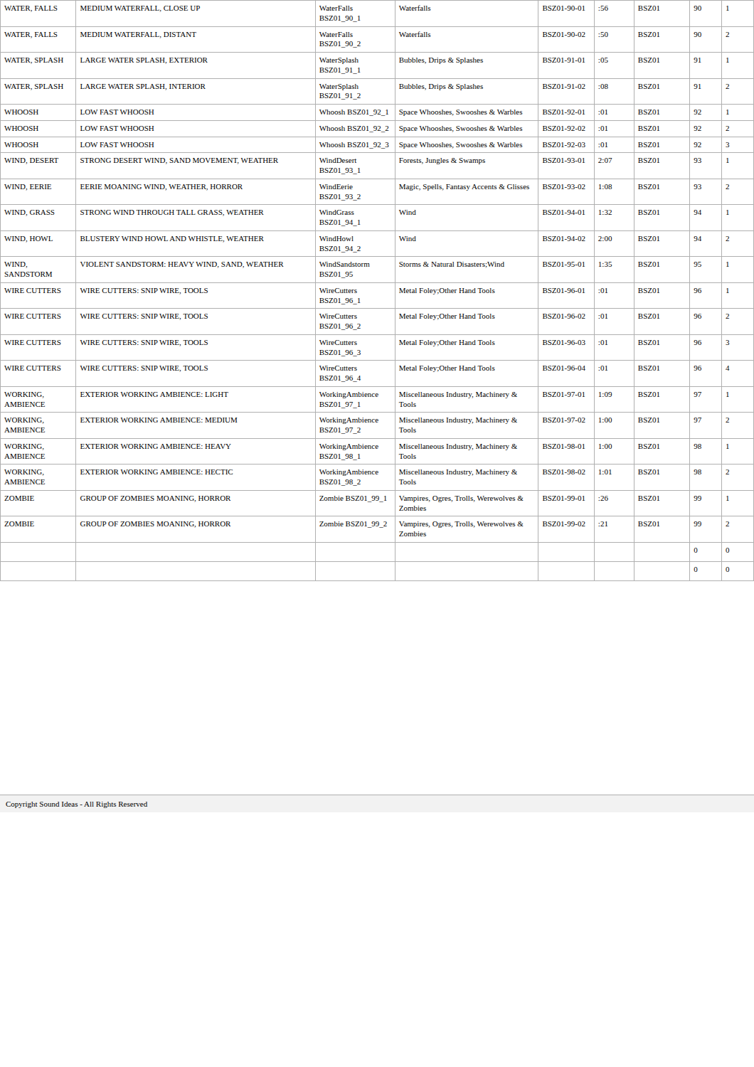| WATER, FALLS | MEDIUM WATERFALL, CLOSE UP | WaterFalls BSZ01_90_1 | Waterfalls | BSZ01-90-01 | :56 | BSZ01 | 90 | 1 |
| WATER, FALLS | MEDIUM WATERFALL, DISTANT | WaterFalls BSZ01_90_2 | Waterfalls | BSZ01-90-02 | :50 | BSZ01 | 90 | 2 |
| WATER, SPLASH | LARGE WATER SPLASH, EXTERIOR | WaterSplash BSZ01_91_1 | Bubbles, Drips & Splashes | BSZ01-91-01 | :05 | BSZ01 | 91 | 1 |
| WATER, SPLASH | LARGE WATER SPLASH, INTERIOR | WaterSplash BSZ01_91_2 | Bubbles, Drips & Splashes | BSZ01-91-02 | :08 | BSZ01 | 91 | 2 |
| WHOOSH | LOW FAST WHOOSH | Whoosh BSZ01_92_1 | Space Whooshes, Swooshes & Warbles | BSZ01-92-01 | :01 | BSZ01 | 92 | 1 |
| WHOOSH | LOW FAST WHOOSH | Whoosh BSZ01_92_2 | Space Whooshes, Swooshes & Warbles | BSZ01-92-02 | :01 | BSZ01 | 92 | 2 |
| WHOOSH | LOW FAST WHOOSH | Whoosh BSZ01_92_3 | Space Whooshes, Swooshes & Warbles | BSZ01-92-03 | :01 | BSZ01 | 92 | 3 |
| WIND, DESERT | STRONG DESERT WIND, SAND MOVEMENT, WEATHER | WindDesert BSZ01_93_1 | Forests, Jungles & Swamps | BSZ01-93-01 | 2:07 | BSZ01 | 93 | 1 |
| WIND, EERIE | EERIE MOANING WIND, WEATHER, HORROR | WindEerie BSZ01_93_2 | Magic, Spells, Fantasy Accents & Glisses | BSZ01-93-02 | 1:08 | BSZ01 | 93 | 2 |
| WIND, GRASS | STRONG WIND THROUGH TALL GRASS, WEATHER | WindGrass BSZ01_94_1 | Wind | BSZ01-94-01 | 1:32 | BSZ01 | 94 | 1 |
| WIND, HOWL | BLUSTERY WIND HOWL AND WHISTLE, WEATHER | WindHowl BSZ01_94_2 | Wind | BSZ01-94-02 | 2:00 | BSZ01 | 94 | 2 |
| WIND, SANDSTORM | VIOLENT SANDSTORM: HEAVY WIND, SAND, WEATHER | WindSandstorm BSZ01_95 | Storms & Natural Disasters;Wind | BSZ01-95-01 | 1:35 | BSZ01 | 95 | 1 |
| WIRE CUTTERS | WIRE CUTTERS: SNIP WIRE, TOOLS | WireCutters BSZ01_96_1 | Metal Foley;Other Hand Tools | BSZ01-96-01 | :01 | BSZ01 | 96 | 1 |
| WIRE CUTTERS | WIRE CUTTERS: SNIP WIRE, TOOLS | WireCutters BSZ01_96_2 | Metal Foley;Other Hand Tools | BSZ01-96-02 | :01 | BSZ01 | 96 | 2 |
| WIRE CUTTERS | WIRE CUTTERS: SNIP WIRE, TOOLS | WireCutters BSZ01_96_3 | Metal Foley;Other Hand Tools | BSZ01-96-03 | :01 | BSZ01 | 96 | 3 |
| WIRE CUTTERS | WIRE CUTTERS: SNIP WIRE, TOOLS | WireCutters BSZ01_96_4 | Metal Foley;Other Hand Tools | BSZ01-96-04 | :01 | BSZ01 | 96 | 4 |
| WORKING, AMBIENCE | EXTERIOR WORKING AMBIENCE: LIGHT | WorkingAmbience BSZ01_97_1 | Miscellaneous Industry, Machinery & Tools | BSZ01-97-01 | 1:09 | BSZ01 | 97 | 1 |
| WORKING, AMBIENCE | EXTERIOR WORKING AMBIENCE: MEDIUM | WorkingAmbience BSZ01_97_2 | Miscellaneous Industry, Machinery & Tools | BSZ01-97-02 | 1:00 | BSZ01 | 97 | 2 |
| WORKING, AMBIENCE | EXTERIOR WORKING AMBIENCE: HEAVY | WorkingAmbience BSZ01_98_1 | Miscellaneous Industry, Machinery & Tools | BSZ01-98-01 | 1:00 | BSZ01 | 98 | 1 |
| WORKING, AMBIENCE | EXTERIOR WORKING AMBIENCE: HECTIC | WorkingAmbience BSZ01_98_2 | Miscellaneous Industry, Machinery & Tools | BSZ01-98-02 | 1:01 | BSZ01 | 98 | 2 |
| ZOMBIE | GROUP OF ZOMBIES MOANING, HORROR | Zombie BSZ01_99_1 | Vampires, Ogres, Trolls, Werewolves & Zombies | BSZ01-99-01 | :26 | BSZ01 | 99 | 1 |
| ZOMBIE | GROUP OF ZOMBIES MOANING, HORROR | Zombie BSZ01_99_2 | Vampires, Ogres, Trolls, Werewolves & Zombies | BSZ01-99-02 | :21 | BSZ01 | 99 | 2 |
| | | | | | | | 0 | 0 |
| | | | | | | | 0 | 0 |
Copyright Sound Ideas - All Rights Reserved